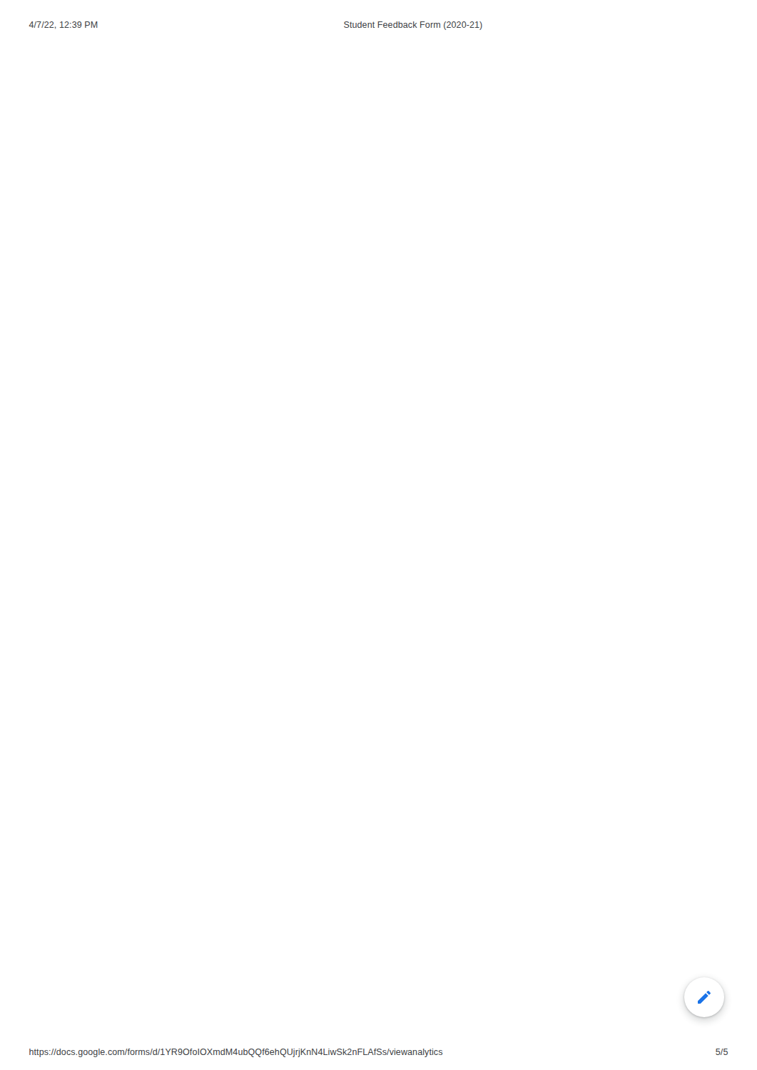4/7/22, 12:39 PM Student Feedback Form (2020-21)
https://docs.google.com/forms/d/1YR9OfoIOXmdM4ubQQf6ehQUjrjKnN4LiwSk2nFLAfSs/viewanalytics 5/5